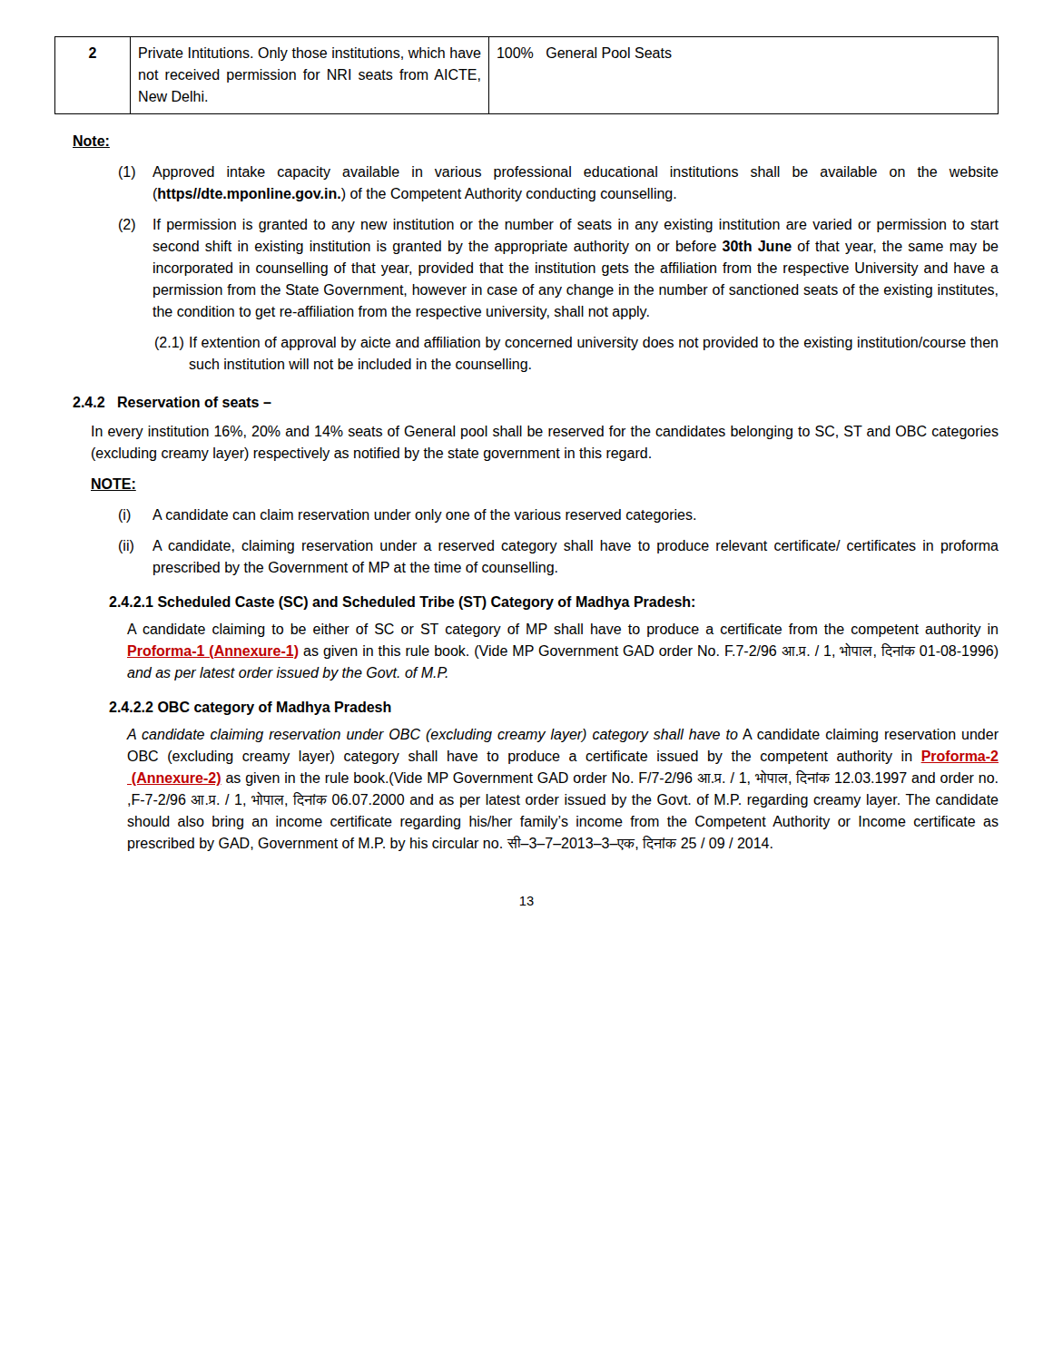| 2 | Private Intitutions. Only those institutions, which have not received permission for NRI seats from AICTE, New Delhi. | 100% General Pool Seats |
Note:
(1)
Approved intake capacity available in various professional educational institutions shall be available on the website (https//dte.mponline.gov.in.) of the Competent Authority conducting counselling.
(2)
If permission is granted to any new institution or the number of seats in any existing institution are varied or permission to start second shift in existing institution is granted by the appropriate authority on or before 30th June of that year, the same may be incorporated in counselling of that year, provided that the institution gets the affiliation from the respective University and have a permission from the State Government, however in case of any change in the number of sanctioned seats of the existing institutes, the condition to get re-affiliation from the respective university, shall not apply.
(2.1)
If extention of approval by aicte and affiliation by concerned university does not provided to the existing institution/course then such institution will not be included in the counselling.
2.4.2 Reservation of seats –
In every institution 16%, 20% and 14% seats of General pool shall be reserved for the candidates belonging to SC, ST and OBC categories (excluding creamy layer) respectively as notified by the state government in this regard.
NOTE:
(i)
A candidate can claim reservation under only one of the various reserved categories.
(ii)
A candidate, claiming reservation under a reserved category shall have to produce relevant certificate/ certificates in proforma prescribed by the Government of MP at the time of counselling.
2.4.2.1 Scheduled Caste (SC) and Scheduled Tribe (ST) Category of Madhya Pradesh:
A candidate claiming to be either of SC or ST category of MP shall have to produce a certificate from the competent authority in Proforma-1 (Annexure-1) as given in this rule book. (Vide MP Government GAD order No. F.7-2/96 आ.प्र. / 1, भोपाल, दिनांक 01-08-1996) and as per latest order issued by the Govt. of M.P.
2.4.2.2 OBC category of Madhya Pradesh
A candidate claiming reservation under OBC (excluding creamy layer) category shall have to A candidate claiming reservation under OBC (excluding creamy layer) category shall have to produce a certificate issued by the competent authority in Proforma-2 (Annexure-2) as given in the rule book.(Vide MP Government GAD order No. F/7-2/96 आ.प्र. / 1, भोपाल, दिनांक 12.03.1997 and order no. ,F-7-2/96 आ.प्र. / 1, भोपाल, दिनांक 06.07.2000 and as per latest order issued by the Govt. of M.P. regarding creamy layer. The candidate should also bring an income certificate regarding his/her family’s income from the Competent Authority or Income certificate as prescribed by GAD, Government of M.P. by his circular no. सी–3–7–2013–3–एक, दिनांक 25 / 09 / 2014.
13